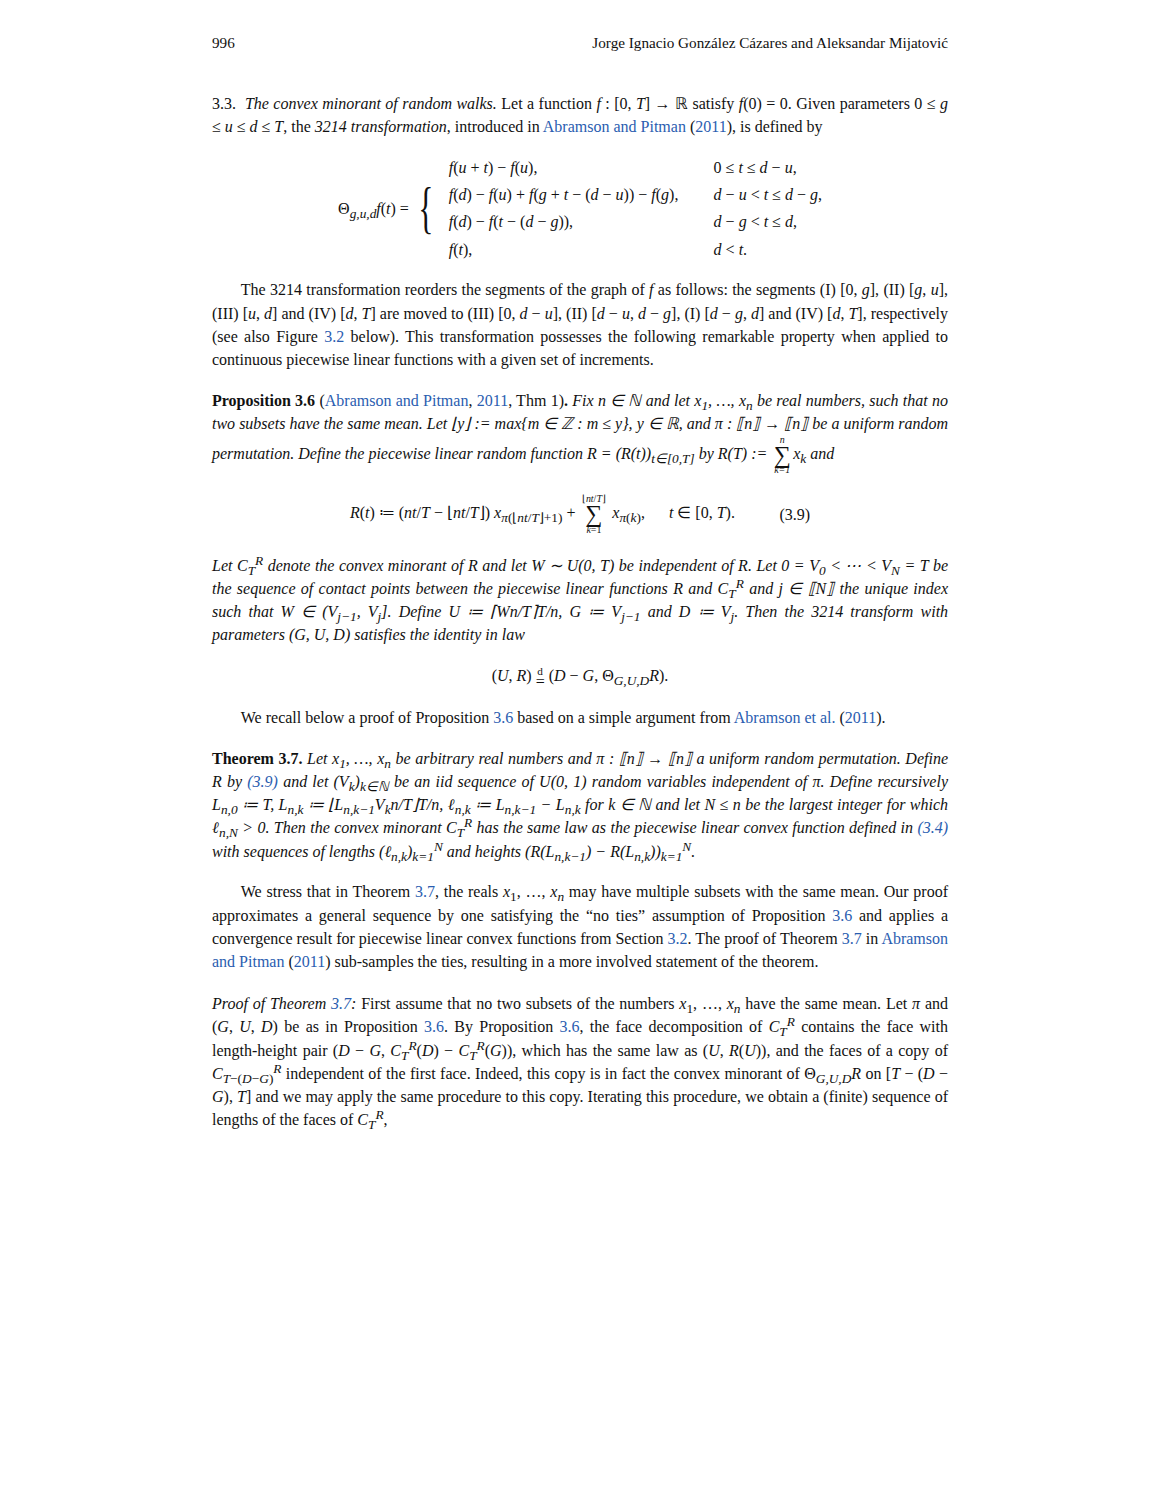996 Jorge Ignacio González Cázares and Aleksandar Mijatović
3.3. The convex minorant of random walks.
Let a function f : [0, T] → ℝ satisfy f(0) = 0. Given parameters 0 ≤ g ≤ u ≤ d ≤ T, the 3214 transformation, introduced in Abramson and Pitman (2011), is defined by
Θg,u,df(t) = { f(u + t) − f(u), 0 ≤ t ≤ d − u, f(d) − f(u) + f(g + t − (d − u)) − f(g), d − u < t ≤ d − g, f(d) − f(t − (d − g)), d − g < t ≤ d, f(t), d < t.
The 3214 transformation reorders the segments of the graph of f as follows: the segments (I) [0, g], (II) [g, u], (III) [u, d] and (IV) [d, T] are moved to (III) [0, d − u], (II) [d − u, d − g], (I) [d − g, d] and (IV) [d, T], respectively (see also Figure 3.2 below). This transformation possesses the following remarkable property when applied to continuous piecewise linear functions with a given set of increments.
Proposition 3.6 (Abramson and Pitman, 2011, Thm 1). Fix n ∈ ℕ and let x1, …, xn be real numbers, such that no two subsets have the same mean. Let ⌊y⌋ := max{m ∈ ℤ : m ≤ y}, y ∈ ℝ, and π : ⟦n⟧ → ⟦n⟧ be a uniform random permutation. Define the piecewise linear random function R = (R(t))t∈[0,T] by R(T) := n∑k=1 xk and
R(t) ≔ (nt/T − ⌊nt/T⌋) xπ(⌊nt/T⌋+1) + ⌊nt/T⌋∑k=1 xπ(k), t ∈ [0, T). (3.9)
Let CTR denote the convex minorant of R and let W ∼ U(0, T) be independent of R. Let 0 = V0 < ⋯ < VN = T be the sequence of contact points between the piecewise linear functions R and CTR and j ∈ ⟦N⟧ the unique index such that W ∈ (Vj−1, Vj]. Define U ≔ ⌈Wn/T⌉T/n, G ≔ Vj−1 and D ≔ Vj. Then the 3214 transform with parameters (G, U, D) satisfies the identity in law
(U, R) d= (D − G, ΘG,U,DR).
We recall below a proof of Proposition 3.6 based on a simple argument from Abramson et al. (2011).
Theorem 3.7. Let x1, …, xn be arbitrary real numbers and π : ⟦n⟧ → ⟦n⟧ a uniform random permutation. Define R by (3.9) and let (Vk)k∈ℕ be an iid sequence of U(0, 1) random variables independent of π. Define recursively Ln,0 ≔ T, Ln,k ≔ ⌊Ln,k−1Vkn/T⌋T/n, ℓn,k ≔ Ln,k−1 − Ln,k for k ∈ ℕ and let N ≤ n be the largest integer for which ℓn,N > 0. Then the convex minorant CTR has the same law as the piecewise linear convex function defined in (3.4) with sequences of lengths (ℓn,k)k=1N and heights (R(Ln,k−1) − R(Ln,k))k=1N.
We stress that in Theorem 3.7, the reals x1, …, xn may have multiple subsets with the same mean. Our proof approximates a general sequence by one satisfying the “no ties” assumption of Proposition 3.6 and applies a convergence result for piecewise linear convex functions from Section 3.2. The proof of Theorem 3.7 in Abramson and Pitman (2011) sub-samples the ties, resulting in a more involved statement of the theorem.
Proof of Theorem 3.7: First assume that no two subsets of the numbers x1, …, xn have the same mean. Let π and (G, U, D) be as in Proposition 3.6. By Proposition 3.6, the face decomposition of CTR contains the face with length-height pair (D − G, CTR(D) − CTR(G)), which has the same law as (U, R(U)), and the faces of a copy of CT−(D−G)R independent of the first face. Indeed, this copy is in fact the convex minorant of ΘG,U,DR on [T − (D − G), T] and we may apply the same procedure to this copy. Iterating this procedure, we obtain a (finite) sequence of lengths of the faces of CTR,